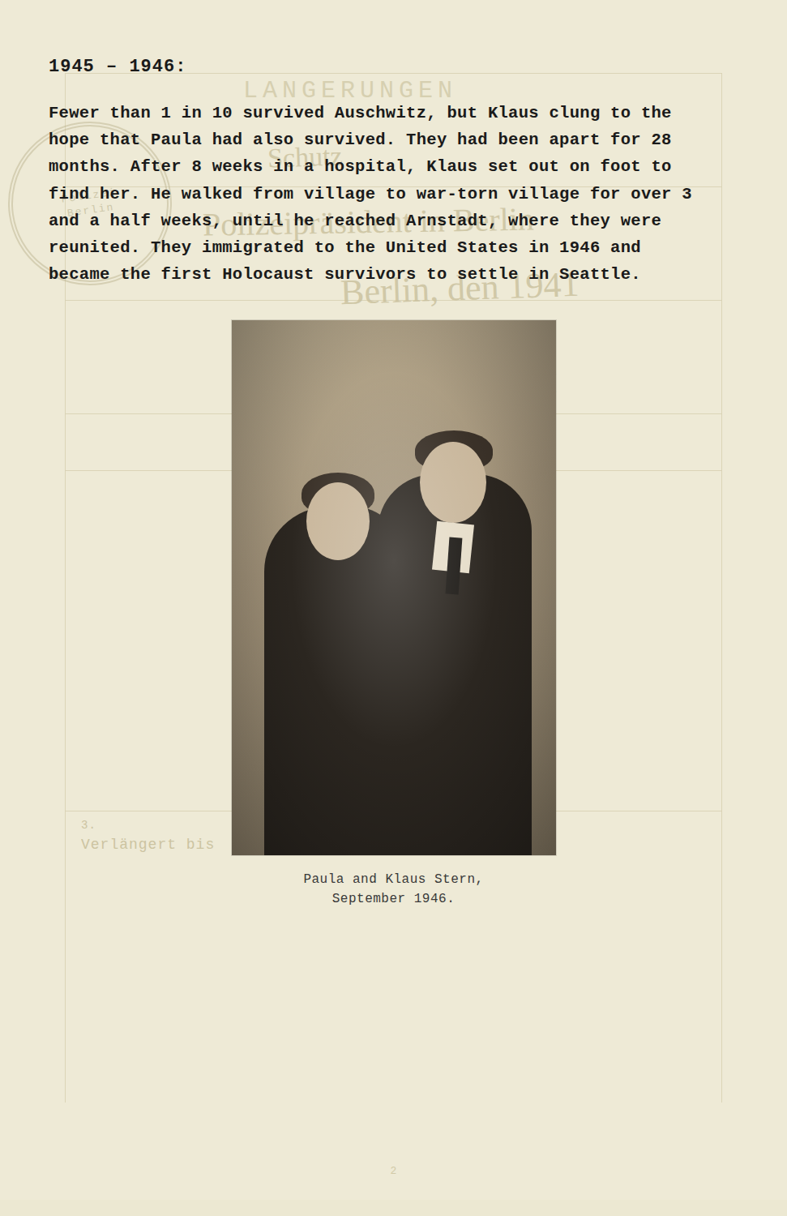LANGERUNGEN
Polizei
Berlin
Schutz
Polizeipräsident in Berlin
Berlin, den 1941
Gebühren
Abteilung II
3. Verlängert bis
2
1945 – 1946:
Fewer than 1 in 10 survived Auschwitz, but Klaus clung to the hope that Paula had also survived. They had been apart for 28 months. After 8 weeks in a hospital, Klaus set out on foot to find her. He walked from village to war-torn village for over 3 and a half weeks, until he reached Arnstadt, where they were reunited. They immigrated to the United States in 1946 and became the first Holocaust survivors to settle in Seattle.
Paula and Klaus Stern,
September 1946.